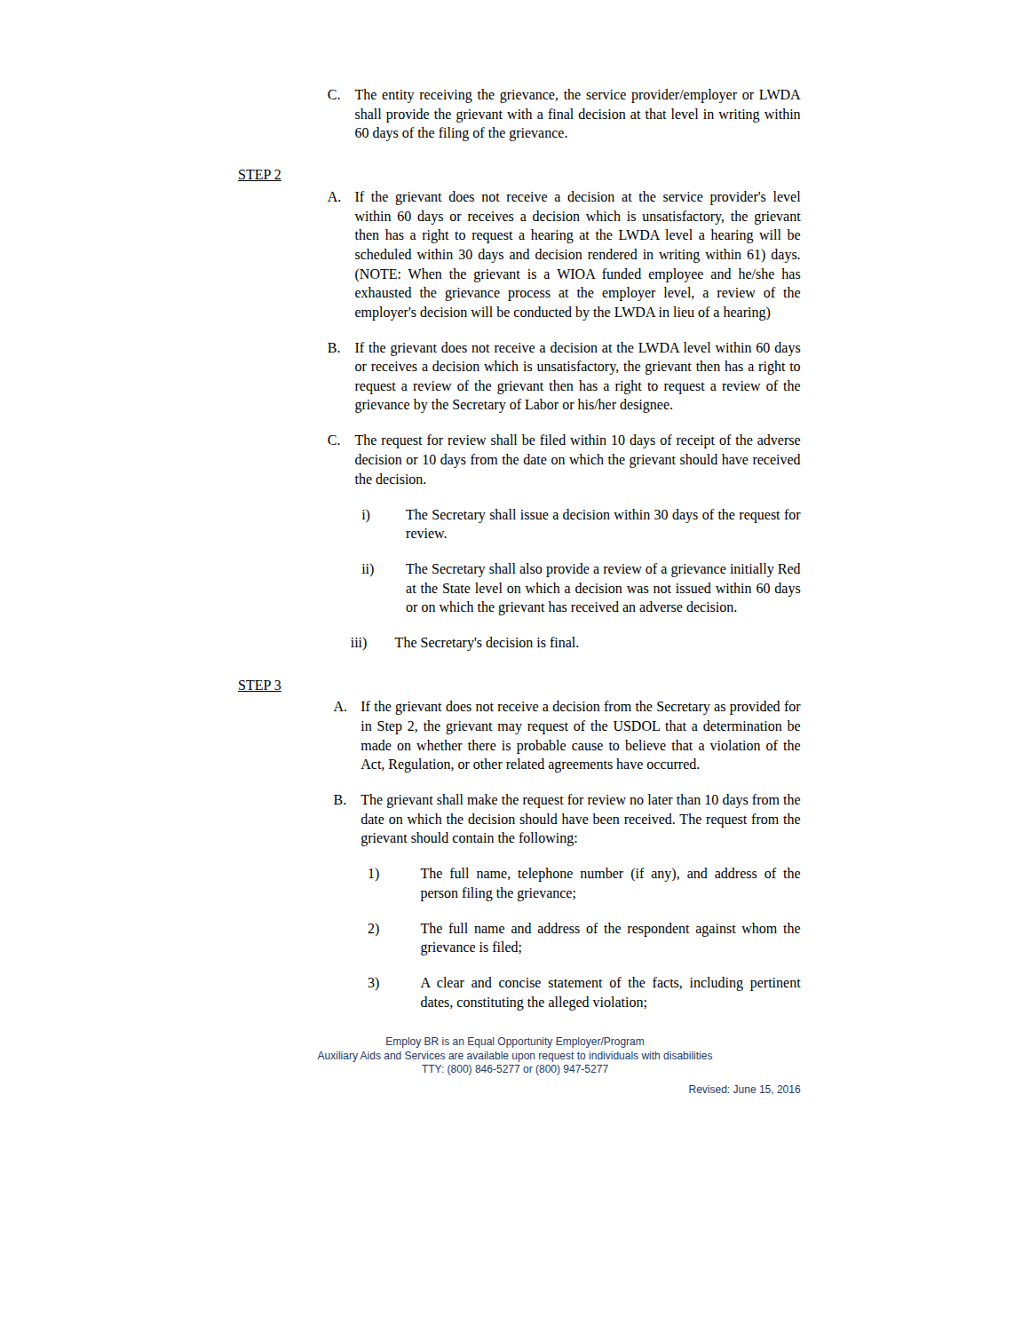C.
The entity receiving the grievance, the service provider/employer or LWDA shall provide the grievant with a final decision at that level in writing within 60 days of the filing of the grievance.
STEP 2
A.
If the grievant does not receive a decision at the service provider's level within 60 days or receives a decision which is unsatisfactory, the grievant then has a right to request a hearing at the LWDA level a hearing will be scheduled within 30 days and decision rendered in writing within 61) days. (NOTE: When the grievant is a WIOA funded employee and he/she has exhausted the grievance process at the employer level, a review of the employer's decision will be conducted by the LWDA in lieu of a hearing)
B.
If the grievant does not receive a decision at the LWDA level within 60 days or receives a decision which is unsatisfactory, the grievant then has a right to request a review of the grievant then has a right to request a review of the grievance by the Secretary of Labor or his/her designee.
C.
The request for review shall be filed within 10 days of receipt of the adverse decision or 10 days from the date on which the grievant should have received the decision.
i)
The Secretary shall issue a decision within 30 days of the request for review.
ii)
The Secretary shall also provide a review of a grievance initially Red at the State level on which a decision was not issued within 60 days or on which the grievant has received an adverse decision.
iii)
The Secretary's decision is final.
STEP 3
A.
If the grievant does not receive a decision from the Secretary as provided for in Step 2, the grievant may request of the USDOL that a determination be made on whether there is probable cause to believe that a violation of the Act, Regulation, or other related agreements have occurred.
B.
The grievant shall make the request for review no later than 10 days from the date on which the decision should have been received. The request from the grievant should contain the following:
1)
The full name, telephone number (if any), and address of the person filing the grievance;
2)
The full name and address of the respondent against whom the grievance is filed;
3)
A clear and concise statement of the facts, including pertinent dates, constituting the alleged violation;
Employ BR is an Equal Opportunity Employer/Program
Auxiliary Aids and Services are available upon request to individuals with disabilities
TTY: (800) 846-5277 or (800) 947-5277
Revised: June 15, 2016